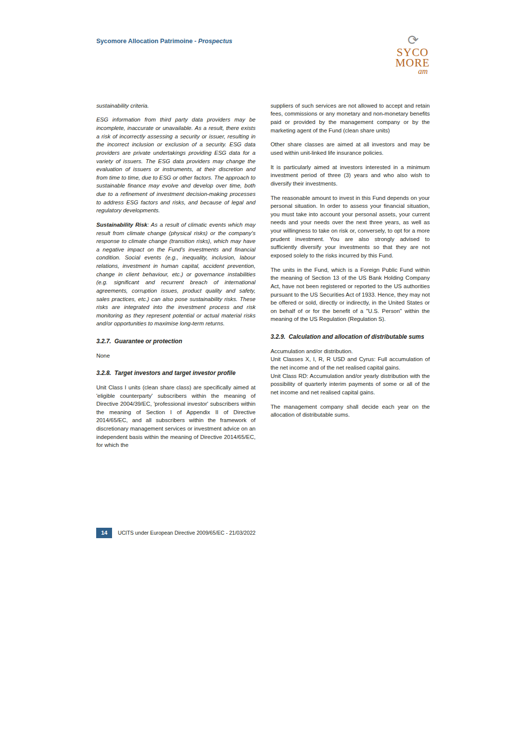Sycomore Allocation Patrimoine - Prospectus
⟳
SYCOMORE
am
sustainability criteria.
ESG information from third party data providers may be incomplete, inaccurate or unavailable. As a result, there exists a risk of incorrectly assessing a security or issuer, resulting in the incorrect inclusion or exclusion of a security. ESG data providers are private undertakings providing ESG data for a variety of issuers. The ESG data providers may change the evaluation of issuers or instruments, at their discretion and from time to time, due to ESG or other factors. The approach to sustainable finance may evolve and develop over time, both due to a refinement of investment decision-making processes to address ESG factors and risks, and because of legal and regulatory developments.
Sustainability Risk: As a result of climatic events which may result from climate change (physical risks) or the company's response to climate change (transition risks), which may have a negative impact on the Fund's investments and financial condition. Social events (e.g., inequality, inclusion, labour relations, investment in human capital, accident prevention, change in client behaviour, etc.) or governance instabilities (e.g. significant and recurrent breach of international agreements, corruption issues, product quality and safety, sales practices, etc.) can also pose sustainability risks. These risks are integrated into the investment process and risk monitoring as they represent potential or actual material risks and/or opportunities to maximise long-term returns.
3.2.7. Guarantee or protection
None
3.2.8. Target investors and target investor profile
Unit Class I units (clean share class) are specifically aimed at 'eligible counterparty' subscribers within the meaning of Directive 2004/39/EC, 'professional investor' subscribers within the meaning of Section I of Appendix II of Directive 2014/65/EC, and all subscribers within the framework of discretionary management services or investment advice on an independent basis within the meaning of Directive 2014/65/EC, for which the
suppliers of such services are not allowed to accept and retain fees, commissions or any monetary and non-monetary benefits paid or provided by the management company or by the marketing agent of the Fund (clean share units)
Other share classes are aimed at all investors and may be used within unit-linked life insurance policies.
It is particularly aimed at investors interested in a minimum investment period of three (3) years and who also wish to diversify their investments.
The reasonable amount to invest in this Fund depends on your personal situation. In order to assess your financial situation, you must take into account your personal assets, your current needs and your needs over the next three years, as well as your willingness to take on risk or, conversely, to opt for a more prudent investment. You are also strongly advised to sufficiently diversify your investments so that they are not exposed solely to the risks incurred by this Fund.
The units in the Fund, which is a Foreign Public Fund within the meaning of Section 13 of the US Bank Holding Company Act, have not been registered or reported to the US authorities pursuant to the US Securities Act of 1933. Hence, they may not be offered or sold, directly or indirectly, in the United States or on behalf of or for the benefit of a "U.S. Person" within the meaning of the US Regulation (Regulation S).
3.2.9. Calculation and allocation of distributable sums
Accumulation and/or distribution.
Unit Classes X, I, R, R USD and Cyrus: Full accumulation of the net income and of the net realised capital gains.
Unit Class RD: Accumulation and/or yearly distribution with the possibility of quarterly interim payments of some or all of the net income and net realised capital gains.
The management company shall decide each year on the allocation of distributable sums.
14 UCITS under European Directive 2009/65/EC - 21/03/2022